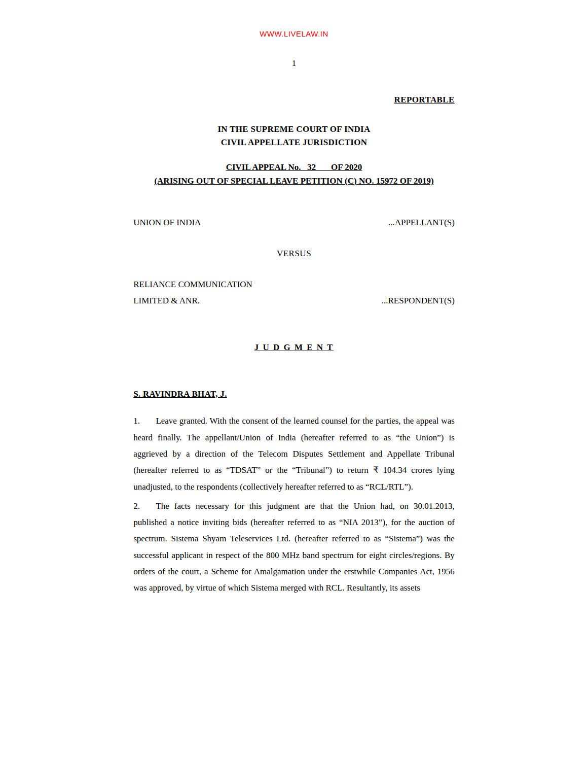WWW.LIVELAW.IN
1
REPORTABLE
IN THE SUPREME COURT OF INDIA
CIVIL APPELLATE JURISDICTION
CIVIL APPEAL No. 32 OF 2020
(ARISING OUT OF SPECIAL LEAVE PETITION (C) NO. 15972 OF 2019)
UNION OF INDIA
...APPELLANT(S)
VERSUS
RELIANCE COMMUNICATION
LIMITED & ANR.
...RESPONDENT(S)
J U D G M E N T
S. RAVINDRA BHAT, J.
1. Leave granted. With the consent of the learned counsel for the parties, the appeal was heard finally. The appellant/Union of India (hereafter referred to as “the Union”) is aggrieved by a direction of the Telecom Disputes Settlement and Appellate Tribunal (hereafter referred to as “TDSAT” or the “Tribunal”) to return ₹ 104.34 crores lying unadjusted, to the respondents (collectively hereafter referred to as “RCL/RTL”).
2. The facts necessary for this judgment are that the Union had, on 30.01.2013, published a notice inviting bids (hereafter referred to as “NIA 2013”), for the auction of spectrum. Sistema Shyam Teleservices Ltd. (hereafter referred to as “Sistema”) was the successful applicant in respect of the 800 MHz band spectrum for eight circles/regions. By orders of the court, a Scheme for Amalgamation under the erstwhile Companies Act, 1956 was approved, by virtue of which Sistema merged with RCL. Resultantly, its assets